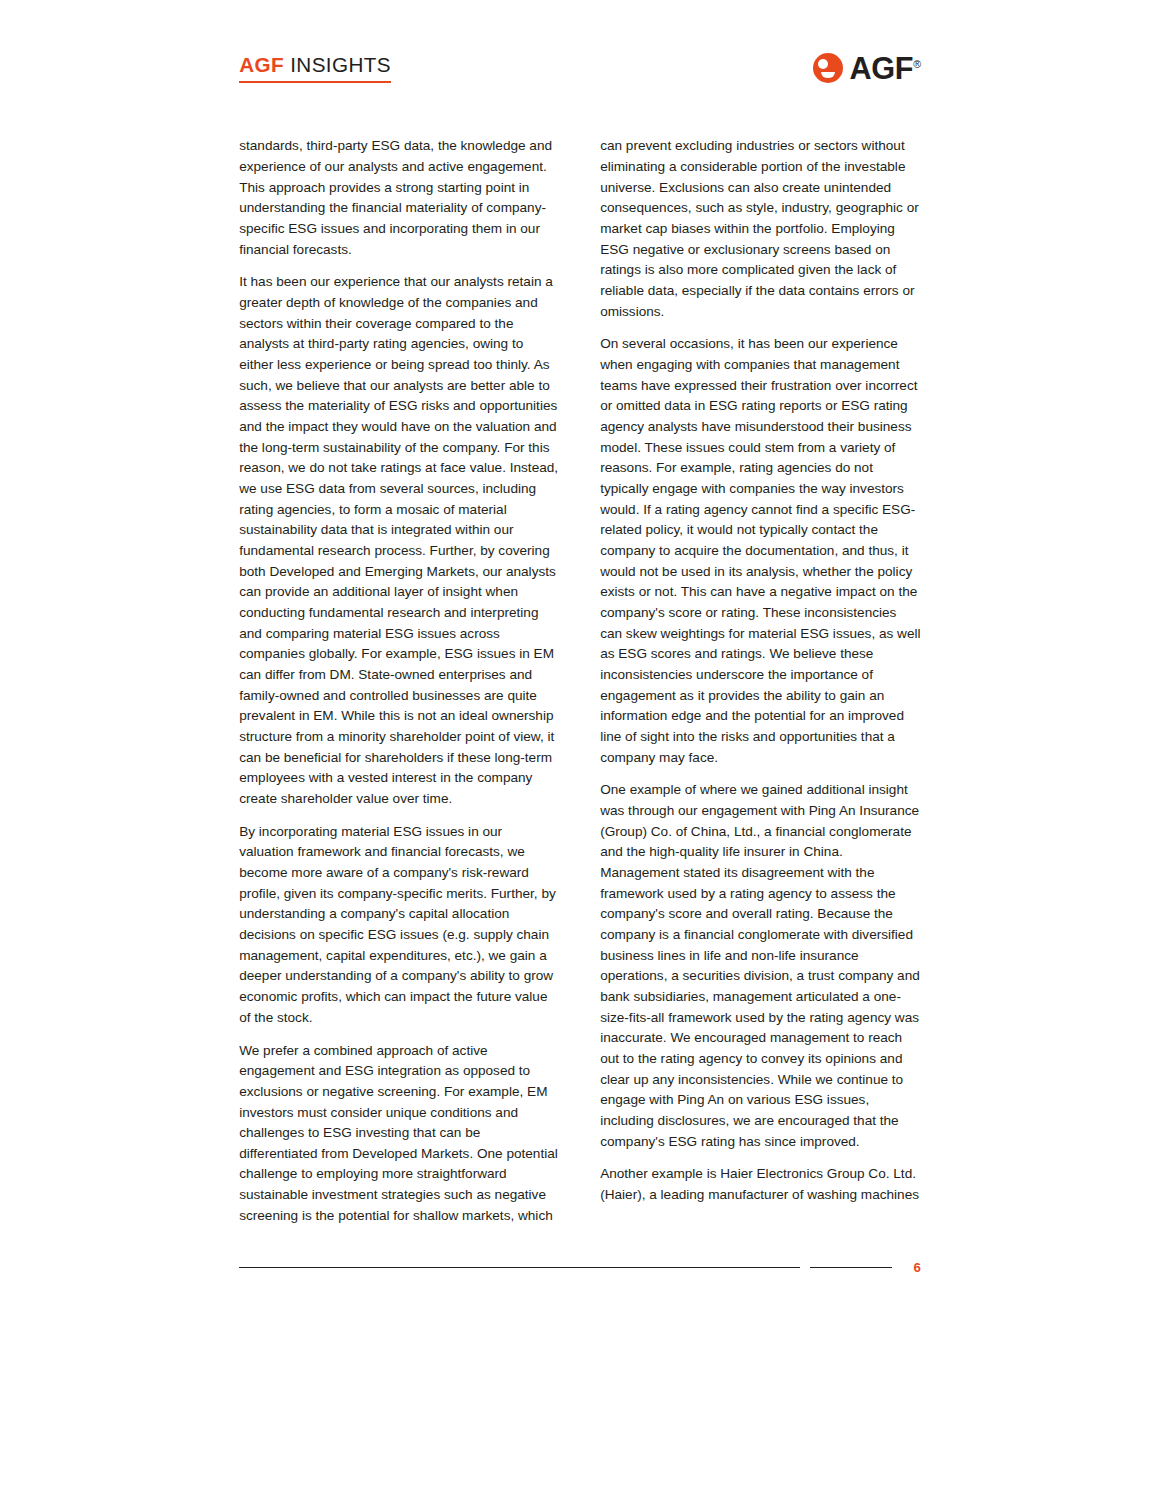AGF INSIGHTS
AGF®
standards, third-party ESG data, the knowledge and experience of our analysts and active engagement. This approach provides a strong starting point in understanding the financial materiality of company-specific ESG issues and incorporating them in our financial forecasts.
It has been our experience that our analysts retain a greater depth of knowledge of the companies and sectors within their coverage compared to the analysts at third-party rating agencies, owing to either less experience or being spread too thinly. As such, we believe that our analysts are better able to assess the materiality of ESG risks and opportunities and the impact they would have on the valuation and the long-term sustainability of the company. For this reason, we do not take ratings at face value. Instead, we use ESG data from several sources, including rating agencies, to form a mosaic of material sustainability data that is integrated within our fundamental research process. Further, by covering both Developed and Emerging Markets, our analysts can provide an additional layer of insight when conducting fundamental research and interpreting and comparing material ESG issues across companies globally. For example, ESG issues in EM can differ from DM. State-owned enterprises and family-owned and controlled businesses are quite prevalent in EM. While this is not an ideal ownership structure from a minority shareholder point of view, it can be beneficial for shareholders if these long-term employees with a vested interest in the company create shareholder value over time.
By incorporating material ESG issues in our valuation framework and financial forecasts, we become more aware of a company's risk-reward profile, given its company-specific merits. Further, by understanding a company's capital allocation decisions on specific ESG issues (e.g. supply chain management, capital expenditures, etc.), we gain a deeper understanding of a company's ability to grow economic profits, which can impact the future value of the stock.
We prefer a combined approach of active engagement and ESG integration as opposed to exclusions or negative screening. For example, EM investors must consider unique conditions and challenges to ESG investing that can be differentiated from Developed Markets. One potential challenge to employing more straightforward sustainable investment strategies such as negative screening is the potential for shallow markets, which can prevent excluding industries or sectors without eliminating a considerable portion of the investable universe. Exclusions can also create unintended consequences, such as style, industry, geographic or market cap biases within the portfolio. Employing ESG negative or exclusionary screens based on ratings is also more complicated given the lack of reliable data, especially if the data contains errors or omissions.
On several occasions, it has been our experience when engaging with companies that management teams have expressed their frustration over incorrect or omitted data in ESG rating reports or ESG rating agency analysts have misunderstood their business model. These issues could stem from a variety of reasons. For example, rating agencies do not typically engage with companies the way investors would. If a rating agency cannot find a specific ESG-related policy, it would not typically contact the company to acquire the documentation, and thus, it would not be used in its analysis, whether the policy exists or not. This can have a negative impact on the company's score or rating. These inconsistencies can skew weightings for material ESG issues, as well as ESG scores and ratings. We believe these inconsistencies underscore the importance of engagement as it provides the ability to gain an information edge and the potential for an improved line of sight into the risks and opportunities that a company may face.
One example of where we gained additional insight was through our engagement with Ping An Insurance (Group) Co. of China, Ltd., a financial conglomerate and the high-quality life insurer in China. Management stated its disagreement with the framework used by a rating agency to assess the company's score and overall rating. Because the company is a financial conglomerate with diversified business lines in life and non-life insurance operations, a securities division, a trust company and bank subsidiaries, management articulated a one-size-fits-all framework used by the rating agency was inaccurate. We encouraged management to reach out to the rating agency to convey its opinions and clear up any inconsistencies. While we continue to engage with Ping An on various ESG issues, including disclosures, we are encouraged that the company's ESG rating has since improved.
Another example is Haier Electronics Group Co. Ltd. (Haier), a leading manufacturer of washing machines
6